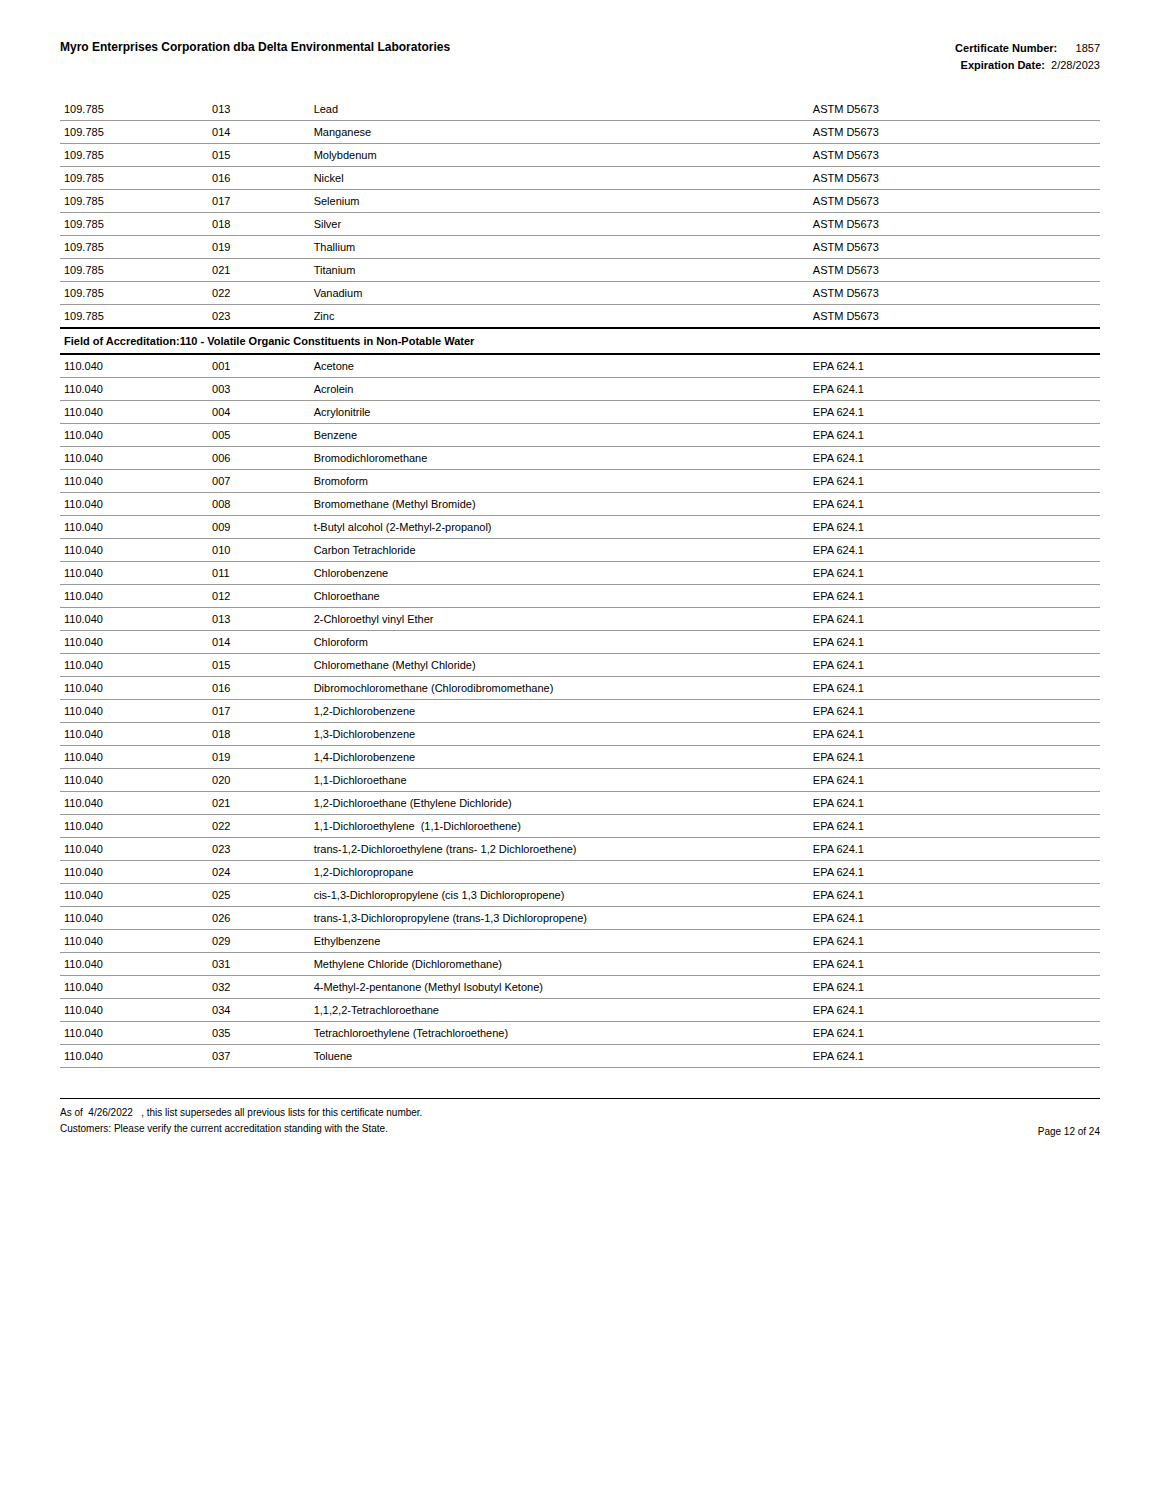Myro Enterprises Corporation dba Delta Environmental Laboratories
Certificate Number: 1857
Expiration Date: 2/28/2023
| 109.785 | 013 | Lead | ASTM D5673 |
| 109.785 | 014 | Manganese | ASTM D5673 |
| 109.785 | 015 | Molybdenum | ASTM D5673 |
| 109.785 | 016 | Nickel | ASTM D5673 |
| 109.785 | 017 | Selenium | ASTM D5673 |
| 109.785 | 018 | Silver | ASTM D5673 |
| 109.785 | 019 | Thallium | ASTM D5673 |
| 109.785 | 021 | Titanium | ASTM D5673 |
| 109.785 | 022 | Vanadium | ASTM D5673 |
| 109.785 | 023 | Zinc | ASTM D5673 |
| Field of Accreditation:110 - Volatile Organic Constituents in Non-Potable Water |
| 110.040 | 001 | Acetone | EPA 624.1 |
| 110.040 | 003 | Acrolein | EPA 624.1 |
| 110.040 | 004 | Acrylonitrile | EPA 624.1 |
| 110.040 | 005 | Benzene | EPA 624.1 |
| 110.040 | 006 | Bromodichloromethane | EPA 624.1 |
| 110.040 | 007 | Bromoform | EPA 624.1 |
| 110.040 | 008 | Bromomethane (Methyl Bromide) | EPA 624.1 |
| 110.040 | 009 | t-Butyl alcohol (2-Methyl-2-propanol) | EPA 624.1 |
| 110.040 | 010 | Carbon Tetrachloride | EPA 624.1 |
| 110.040 | 011 | Chlorobenzene | EPA 624.1 |
| 110.040 | 012 | Chloroethane | EPA 624.1 |
| 110.040 | 013 | 2-Chloroethyl vinyl Ether | EPA 624.1 |
| 110.040 | 014 | Chloroform | EPA 624.1 |
| 110.040 | 015 | Chloromethane (Methyl Chloride) | EPA 624.1 |
| 110.040 | 016 | Dibromochloromethane (Chlorodibromomethane) | EPA 624.1 |
| 110.040 | 017 | 1,2-Dichlorobenzene | EPA 624.1 |
| 110.040 | 018 | 1,3-Dichlorobenzene | EPA 624.1 |
| 110.040 | 019 | 1,4-Dichlorobenzene | EPA 624.1 |
| 110.040 | 020 | 1,1-Dichloroethane | EPA 624.1 |
| 110.040 | 021 | 1,2-Dichloroethane (Ethylene Dichloride) | EPA 624.1 |
| 110.040 | 022 | 1,1-Dichloroethylene (1,1-Dichloroethene) | EPA 624.1 |
| 110.040 | 023 | trans-1,2-Dichloroethylene (trans- 1,2 Dichloroethene) | EPA 624.1 |
| 110.040 | 024 | 1,2-Dichloropropane | EPA 624.1 |
| 110.040 | 025 | cis-1,3-Dichloropropylene (cis 1,3 Dichloropropene) | EPA 624.1 |
| 110.040 | 026 | trans-1,3-Dichloropropylene (trans-1,3 Dichloropropene) | EPA 624.1 |
| 110.040 | 029 | Ethylbenzene | EPA 624.1 |
| 110.040 | 031 | Methylene Chloride (Dichloromethane) | EPA 624.1 |
| 110.040 | 032 | 4-Methyl-2-pentanone (Methyl Isobutyl Ketone) | EPA 624.1 |
| 110.040 | 034 | 1,1,2,2-Tetrachloroethane | EPA 624.1 |
| 110.040 | 035 | Tetrachloroethylene (Tetrachloroethene) | EPA 624.1 |
| 110.040 | 037 | Toluene | EPA 624.1 |
As of 4/26/2022 , this list supersedes all previous lists for this certificate number.
Customers: Please verify the current accreditation standing with the State.
Page 12 of 24